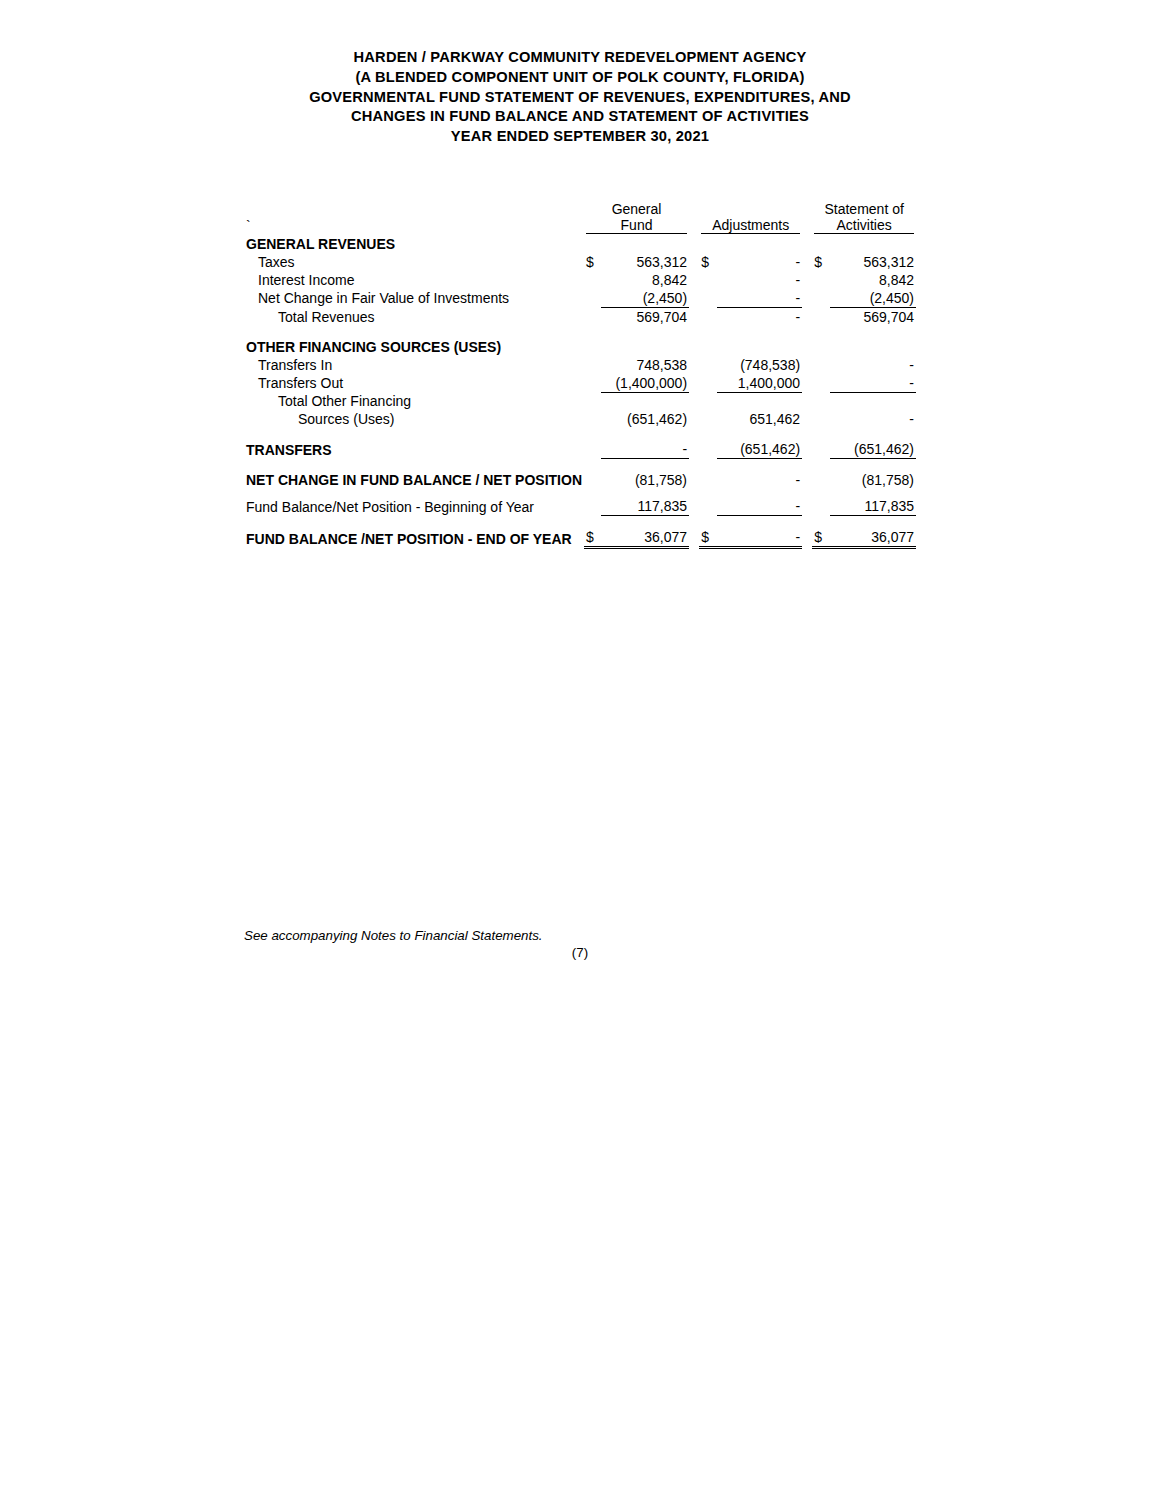HARDEN / PARKWAY COMMUNITY REDEVELOPMENT AGENCY
(A BLENDED COMPONENT UNIT OF POLK COUNTY, FLORIDA)
GOVERNMENTAL FUND STATEMENT OF REVENUES, EXPENDITURES, AND
CHANGES IN FUND BALANCE AND STATEMENT OF ACTIVITIES
YEAR ENDED SEPTEMBER 30, 2021
| ` | General Fund | | Adjustments | | Statement of Activities |
| --- | --- | --- | --- | --- | --- |
| GENERAL REVENUES | |
| Taxes | $ | 563,312 | | $ | - | | $ | 563,312 |
| Interest Income | | 8,842 | | | - | | | 8,842 |
| Net Change in Fair Value of Investments | | (2,450) | | | - | | | (2,450) |
| Total Revenues | | 569,704 | | | - | | | 569,704 |
| OTHER FINANCING SOURCES (USES) | |
| Transfers In | | 748,538 | | | (748,538) | | | - |
| Transfers Out | | (1,400,000) | | | 1,400,000 | | | - |
| Total Other Financing | |
| Sources (Uses) | | (651,462) | | | 651,462 | | | - |
| TRANSFERS | | - | | | (651,462) | | | (651,462) |
| NET CHANGE IN FUND BALANCE / NET POSITION | | (81,758) | | | - | | | (81,758) |
| Fund Balance/Net Position - Beginning of Year | | 117,835 | | | - | | | 117,835 |
| FUND BALANCE /NET POSITION - END OF YEAR | $ | 36,077 | | $ | - | | $ | 36,077 |
See accompanying Notes to Financial Statements.
(7)